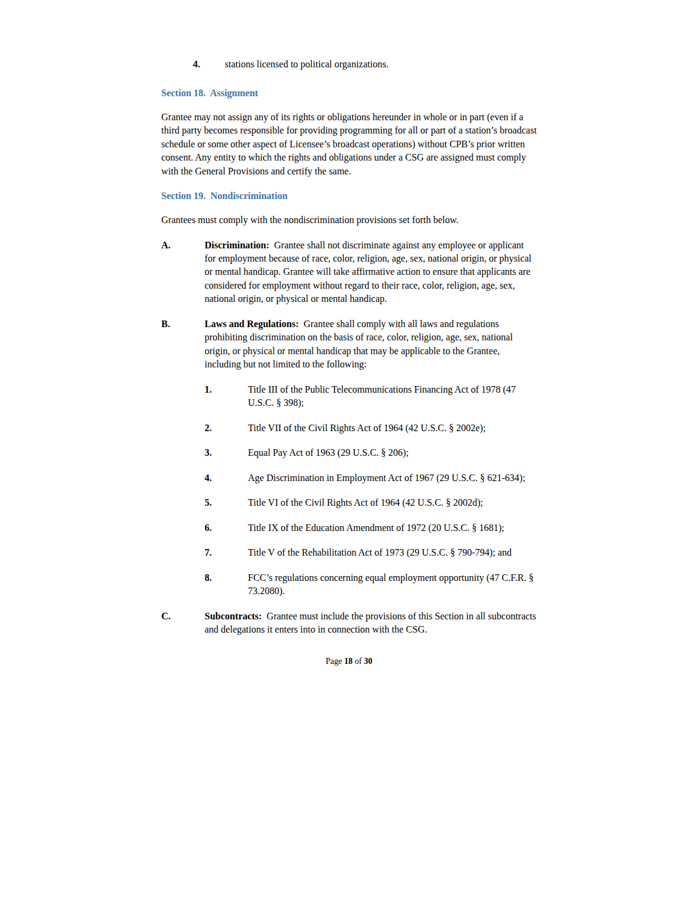4. stations licensed to political organizations.
Section 18. Assignment
Grantee may not assign any of its rights or obligations hereunder in whole or in part (even if a third party becomes responsible for providing programming for all or part of a station’s broadcast schedule or some other aspect of Licensee’s broadcast operations) without CPB’s prior written consent. Any entity to which the rights and obligations under a CSG are assigned must comply with the General Provisions and certify the same.
Section 19. Nondiscrimination
Grantees must comply with the nondiscrimination provisions set forth below.
A. Discrimination: Grantee shall not discriminate against any employee or applicant for employment because of race, color, religion, age, sex, national origin, or physical or mental handicap. Grantee will take affirmative action to ensure that applicants are considered for employment without regard to their race, color, religion, age, sex, national origin, or physical or mental handicap.
B. Laws and Regulations: Grantee shall comply with all laws and regulations prohibiting discrimination on the basis of race, color, religion, age, sex, national origin, or physical or mental handicap that may be applicable to the Grantee, including but not limited to the following:
1. Title III of the Public Telecommunications Financing Act of 1978 (47 U.S.C. § 398);
2. Title VII of the Civil Rights Act of 1964 (42 U.S.C. § 2002e);
3. Equal Pay Act of 1963 (29 U.S.C. § 206);
4. Age Discrimination in Employment Act of 1967 (29 U.S.C. § 621-634);
5. Title VI of the Civil Rights Act of 1964 (42 U.S.C. § 2002d);
6. Title IX of the Education Amendment of 1972 (20 U.S.C. § 1681);
7. Title V of the Rehabilitation Act of 1973 (29 U.S.C. § 790-794); and
8. FCC’s regulations concerning equal employment opportunity (47 C.F.R. § 73.2080).
C. Subcontracts: Grantee must include the provisions of this Section in all subcontracts and delegations it enters into in connection with the CSG.
Page 18 of 30